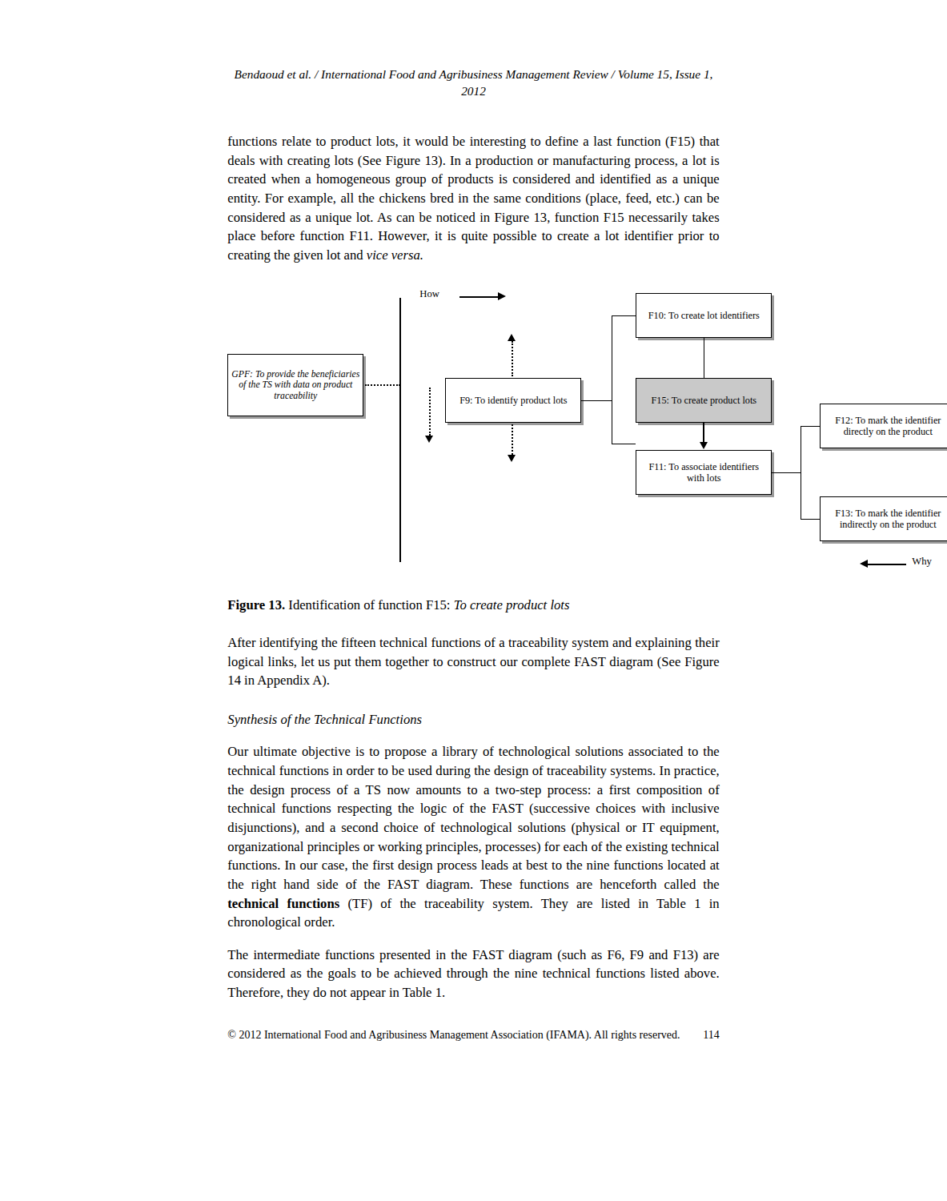Bendaoud et al. / International Food and Agribusiness Management Review / Volume 15, Issue 1, 2012
functions relate to product lots, it would be interesting to define a last function (F15) that deals with creating lots (See Figure 13). In a production or manufacturing process, a lot is created when a homogeneous group of products is considered and identified as a unique entity. For example, all the chickens bred in the same conditions (place, feed, etc.) can be considered as a unique lot. As can be noticed in Figure 13, function F15 necessarily takes place before function F11. However, it is quite possible to create a lot identifier prior to creating the given lot and vice versa.
How
Why
GPF: To provide the beneficiaries of the TS with data on product traceability
F9: To identify product lots
F10: To create lot identifiers
F15: To create product lots
F11: To associate identifiers with lots
F12: To mark the identifier directly on the product
F13: To mark the identifier indirectly on the product
Figure 13. Identification of function F15: To create product lots
After identifying the fifteen technical functions of a traceability system and explaining their logical links, let us put them together to construct our complete FAST diagram (See Figure 14 in Appendix A).
Synthesis of the Technical Functions
Our ultimate objective is to propose a library of technological solutions associated to the technical functions in order to be used during the design of traceability systems. In practice, the design process of a TS now amounts to a two-step process: a first composition of technical functions respecting the logic of the FAST (successive choices with inclusive disjunctions), and a second choice of technological solutions (physical or IT equipment, organizational principles or working principles, processes) for each of the existing technical functions. In our case, the first design process leads at best to the nine functions located at the right hand side of the FAST diagram. These functions are henceforth called the technical functions (TF) of the traceability system. They are listed in Table 1 in chronological order.
The intermediate functions presented in the FAST diagram (such as F6, F9 and F13) are considered as the goals to be achieved through the nine technical functions listed above. Therefore, they do not appear in Table 1.
© 2012 International Food and Agribusiness Management Association (IFAMA). All rights reserved.
114